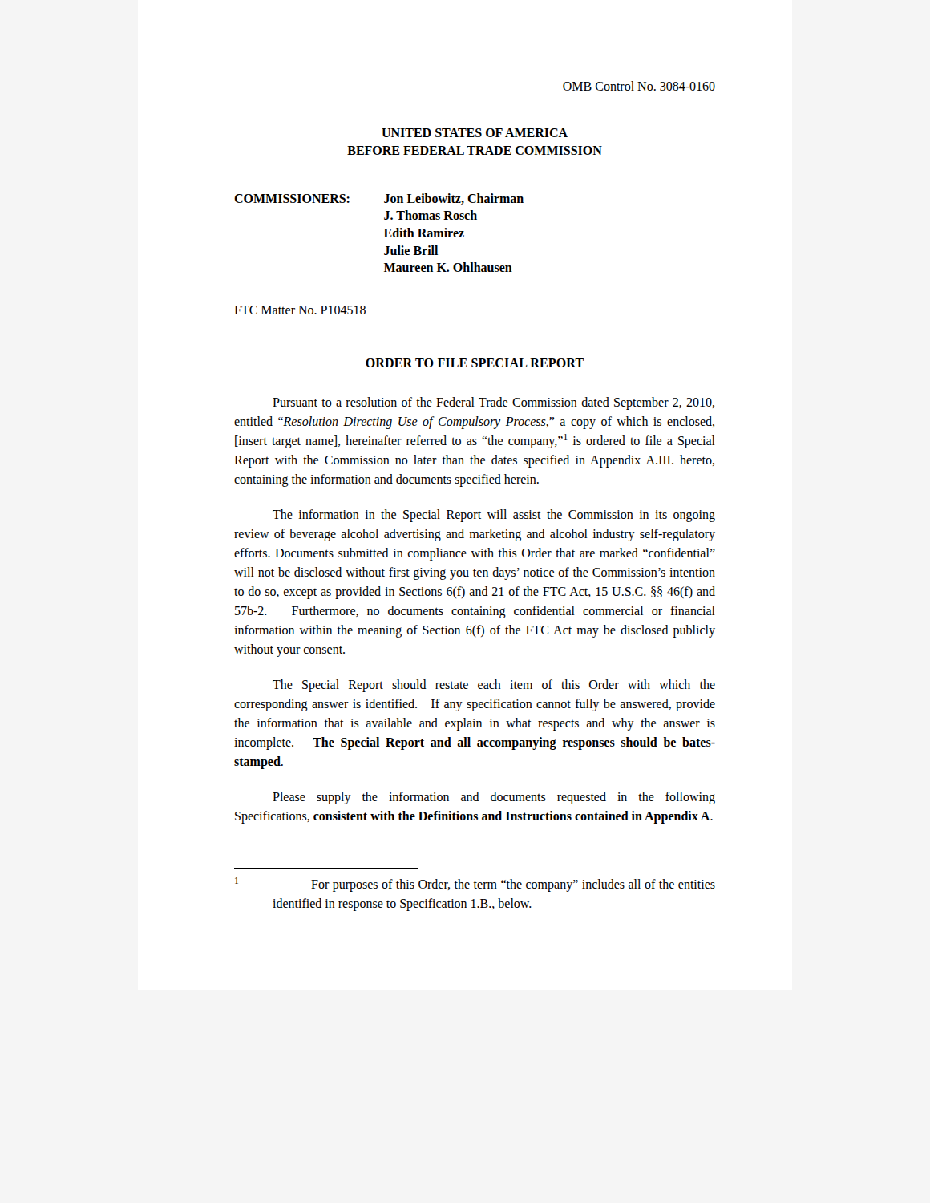OMB Control No. 3084-0160
UNITED STATES OF AMERICA
BEFORE FEDERAL TRADE COMMISSION
| COMMISSIONERS: | Jon Leibowitz, Chairman |
| | J. Thomas Rosch |
| | Edith Ramirez |
| | Julie Brill |
| | Maureen K. Ohlhausen |
FTC Matter No. P104518
ORDER TO FILE SPECIAL REPORT
Pursuant to a resolution of the Federal Trade Commission dated September 2, 2010, entitled “Resolution Directing Use of Compulsory Process,” a copy of which is enclosed, [insert target name], hereinafter referred to as “the company,”1 is ordered to file a Special Report with the Commission no later than the dates specified in Appendix A.III. hereto, containing the information and documents specified herein.
The information in the Special Report will assist the Commission in its ongoing review of beverage alcohol advertising and marketing and alcohol industry self-regulatory efforts. Documents submitted in compliance with this Order that are marked “confidential” will not be disclosed without first giving you ten days’ notice of the Commission’s intention to do so, except as provided in Sections 6(f) and 21 of the FTC Act, 15 U.S.C. §§ 46(f) and 57b-2. Furthermore, no documents containing confidential commercial or financial information within the meaning of Section 6(f) of the FTC Act may be disclosed publicly without your consent.
The Special Report should restate each item of this Order with which the corresponding answer is identified. If any specification cannot fully be answered, provide the information that is available and explain in what respects and why the answer is incomplete. The Special Report and all accompanying responses should be bates-stamped.
Please supply the information and documents requested in the following Specifications, consistent with the Definitions and Instructions contained in Appendix A.
1
For purposes of this Order, the term “the company” includes all of the entities identified in response to Specification 1.B., below.